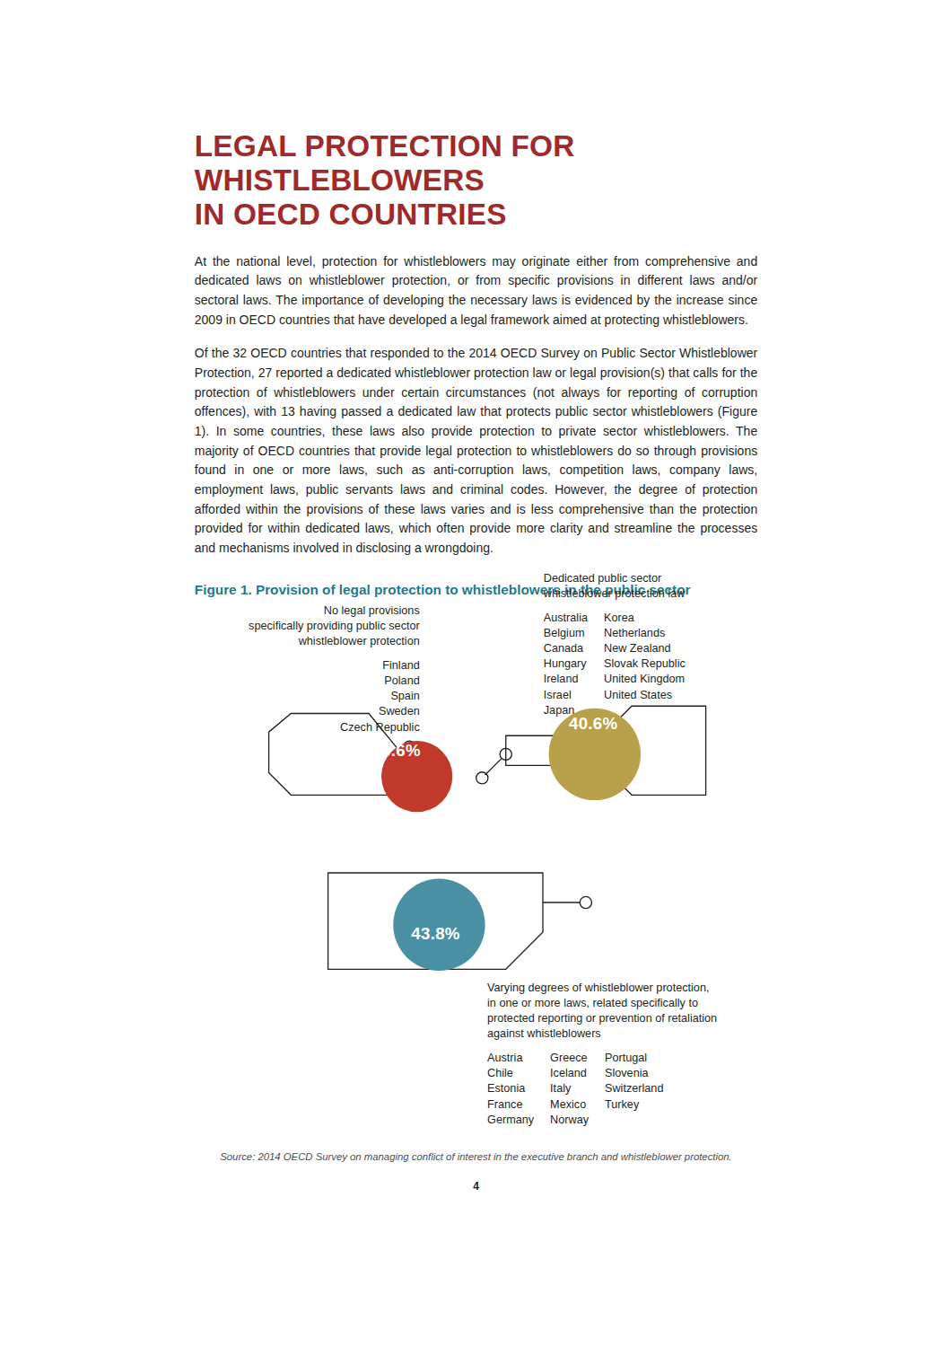Legal protection for whistleblowers
in OECD countries
At the national level, protection for whistleblowers may originate either from comprehensive and dedicated laws on whistleblower protection, or from specific provisions in different laws and/or sectoral laws. The importance of developing the necessary laws is evidenced by the increase since 2009 in OECD countries that have developed a legal framework aimed at protecting whistleblowers.
Of the 32 OECD countries that responded to the 2014 OECD Survey on Public Sector Whistleblower Protection, 27 reported a dedicated whistleblower protection law or legal provision(s) that calls for the protection of whistleblowers under certain circumstances (not always for reporting of corruption offences), with 13 having passed a dedicated law that protects public sector whistleblowers (Figure 1). In some countries, these laws also provide protection to private sector whistleblowers. The majority of OECD countries that provide legal protection to whistleblowers do so through provisions found in one or more laws, such as anti-corruption laws, competition laws, company laws, employment laws, public servants laws and criminal codes. However, the degree of protection afforded within the provisions of these laws varies and is less comprehensive than the protection provided for within dedicated laws, which often provide more clarity and streamline the processes and mechanisms involved in disclosing a wrongdoing.
Figure 1. Provision of legal protection to whistleblowers in the public sector
15.6%
40.6%
43.8%
No legal provisions
specifically providing public sector
whistleblower protection
Finland
Poland
Spain
Sweden
Czech Republic
Dedicated public sector
whistleblower protection law
Australia
Belgium
Canada
Hungary
Ireland
Israel
Japan
Korea
Netherlands
New Zealand
Slovak Republic
United Kingdom
United States
Varying degrees of whistleblower protection,
in one or more laws, related specifically to
protected reporting or prevention of retaliation
against whistleblowers
Austria
Chile
Estonia
France
Germany
Greece
Iceland
Italy
Mexico
Norway
Portugal
Slovenia
Switzerland
Turkey
Source: 2014 OECD Survey on managing conflict of interest in the executive branch and whistleblower protection.
4